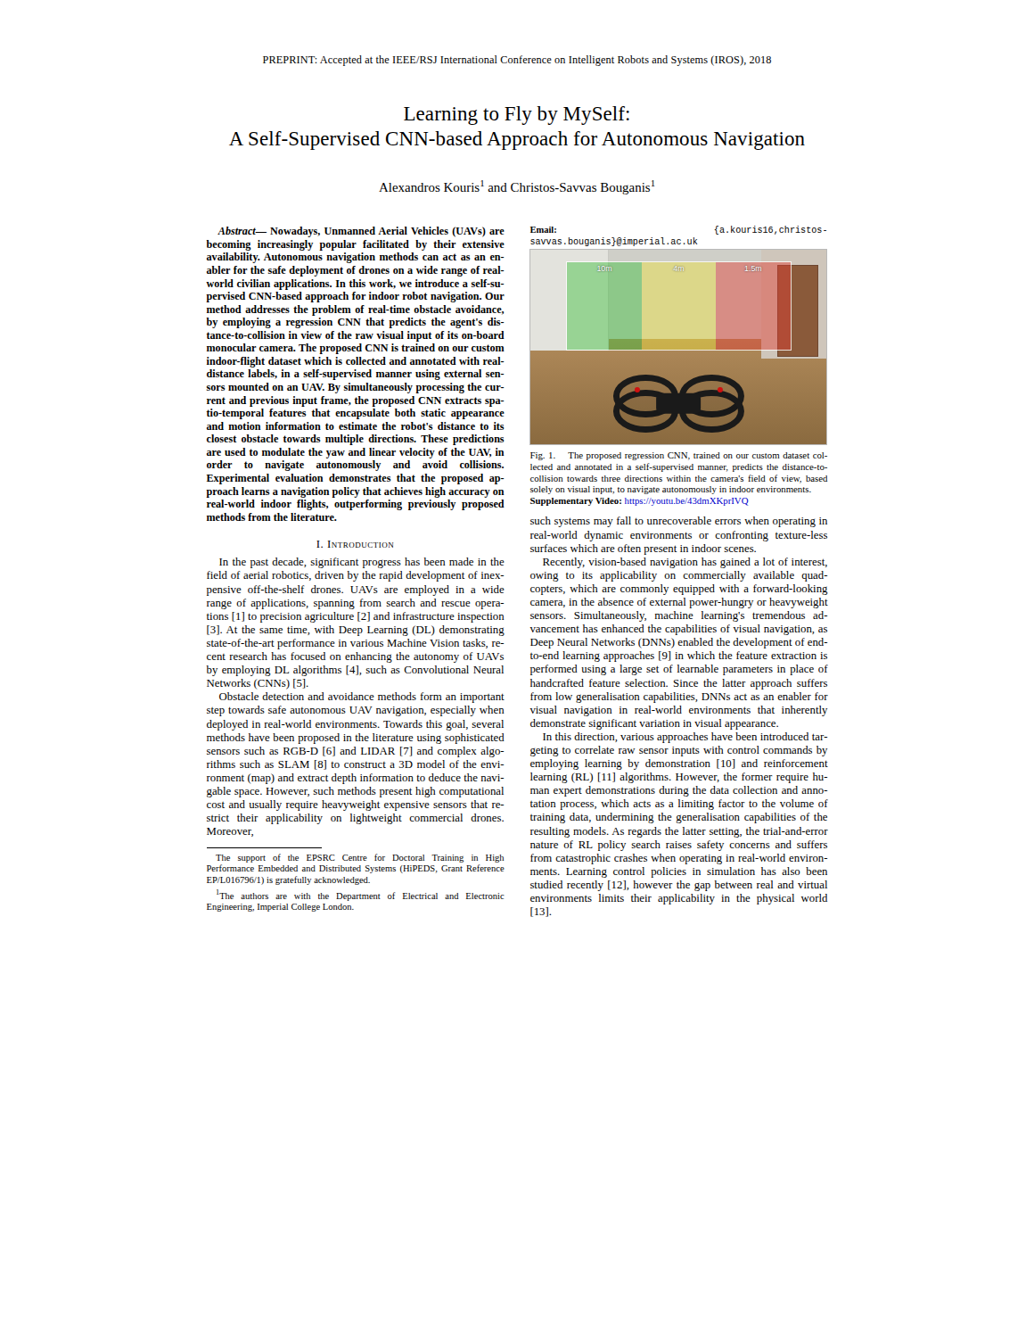PREPRINT: Accepted at the IEEE/RSJ International Conference on Intelligent Robots and Systems (IROS), 2018
Learning to Fly by MySelf:
A Self-Supervised CNN-based Approach for Autonomous Navigation
Alexandros Kouris1 and Christos-Savvas Bouganis1
Abstract— Nowadays, Unmanned Aerial Vehicles (UAVs) are becoming increasingly popular facilitated by their extensive availability. Autonomous navigation methods can act as an enabler for the safe deployment of drones on a wide range of real-world civilian applications. In this work, we introduce a self-supervised CNN-based approach for indoor robot navigation. Our method addresses the problem of real-time obstacle avoidance, by employing a regression CNN that predicts the agent's distance-to-collision in view of the raw visual input of its on-board monocular camera. The proposed CNN is trained on our custom indoor-flight dataset which is collected and annotated with real-distance labels, in a self-supervised manner using external sensors mounted on an UAV. By simultaneously processing the current and previous input frame, the proposed CNN extracts spatio-temporal features that encapsulate both static appearance and motion information to estimate the robot's distance to its closest obstacle towards multiple directions. These predictions are used to modulate the yaw and linear velocity of the UAV, in order to navigate autonomously and avoid collisions. Experimental evaluation demonstrates that the proposed approach learns a navigation policy that achieves high accuracy on real-world indoor flights, outperforming previously proposed methods from the literature.
I. Introduction
In the past decade, significant progress has been made in the field of aerial robotics, driven by the rapid development of inexpensive off-the-shelf drones. UAVs are employed in a wide range of applications, spanning from search and rescue operations [1] to precision agriculture [2] and infrastructure inspection [3]. At the same time, with Deep Learning (DL) demonstrating state-of-the-art performance in various Machine Vision tasks, recent research has focused on enhancing the autonomy of UAVs by employing DL algorithms [4], such as Convolutional Neural Networks (CNNs) [5].
Obstacle detection and avoidance methods form an important step towards safe autonomous UAV navigation, especially when deployed in real-world environments. Towards this goal, several methods have been proposed in the literature using sophisticated sensors such as RGB-D [6] and LIDAR [7] and complex algorithms such as SLAM [8] to construct a 3D model of the environment (map) and extract depth information to deduce the navigable space. However, such methods present high computational cost and usually require heavyweight expensive sensors that restrict their applicability on lightweight commercial drones. Moreover,
The support of the EPSRC Centre for Doctoral Training in High Performance Embedded and Distributed Systems (HiPEDS, Grant Reference EP/L016796/1) is gratefully acknowledged.
1The authors are with the Department of Electrical and Electronic Engineering, Imperial College London.
Email: {a.kouris16,christos-savvas.bouganis}@imperial.ac.uk
10m
4m
1.5m
Fig. 1. The proposed regression CNN, trained on our custom dataset collected and annotated in a self-supervised manner, predicts the distance-to-collision towards three directions within the camera's field of view, based solely on visual input, to navigate autonomously in indoor environments.
Supplementary Video: https://youtu.be/43dmXKprIVQ
such systems may fall to unrecoverable errors when operating in real-world dynamic environments or confronting texture-less surfaces which are often present in indoor scenes.
Recently, vision-based navigation has gained a lot of interest, owing to its applicability on commercially available quadcopters, which are commonly equipped with a forward-looking camera, in the absence of external power-hungry or heavyweight sensors. Simultaneously, machine learning's tremendous advancement has enhanced the capabilities of visual navigation, as Deep Neural Networks (DNNs) enabled the development of end-to-end learning approaches [9] in which the feature extraction is performed using a large set of learnable parameters in place of handcrafted feature selection. Since the latter approach suffers from low generalisation capabilities, DNNs act as an enabler for visual navigation in real-world environments that inherently demonstrate significant variation in visual appearance.
In this direction, various approaches have been introduced targeting to correlate raw sensor inputs with control commands by employing learning by demonstration [10] and reinforcement learning (RL) [11] algorithms. However, the former require human expert demonstrations during the data collection and annotation process, which acts as a limiting factor to the volume of training data, undermining the generalisation capabilities of the resulting models. As regards the latter setting, the trial-and-error nature of RL policy search raises safety concerns and suffers from catastrophic crashes when operating in real-world environments. Learning control policies in simulation has also been studied recently [12], however the gap between real and virtual environments limits their applicability in the physical world [13].